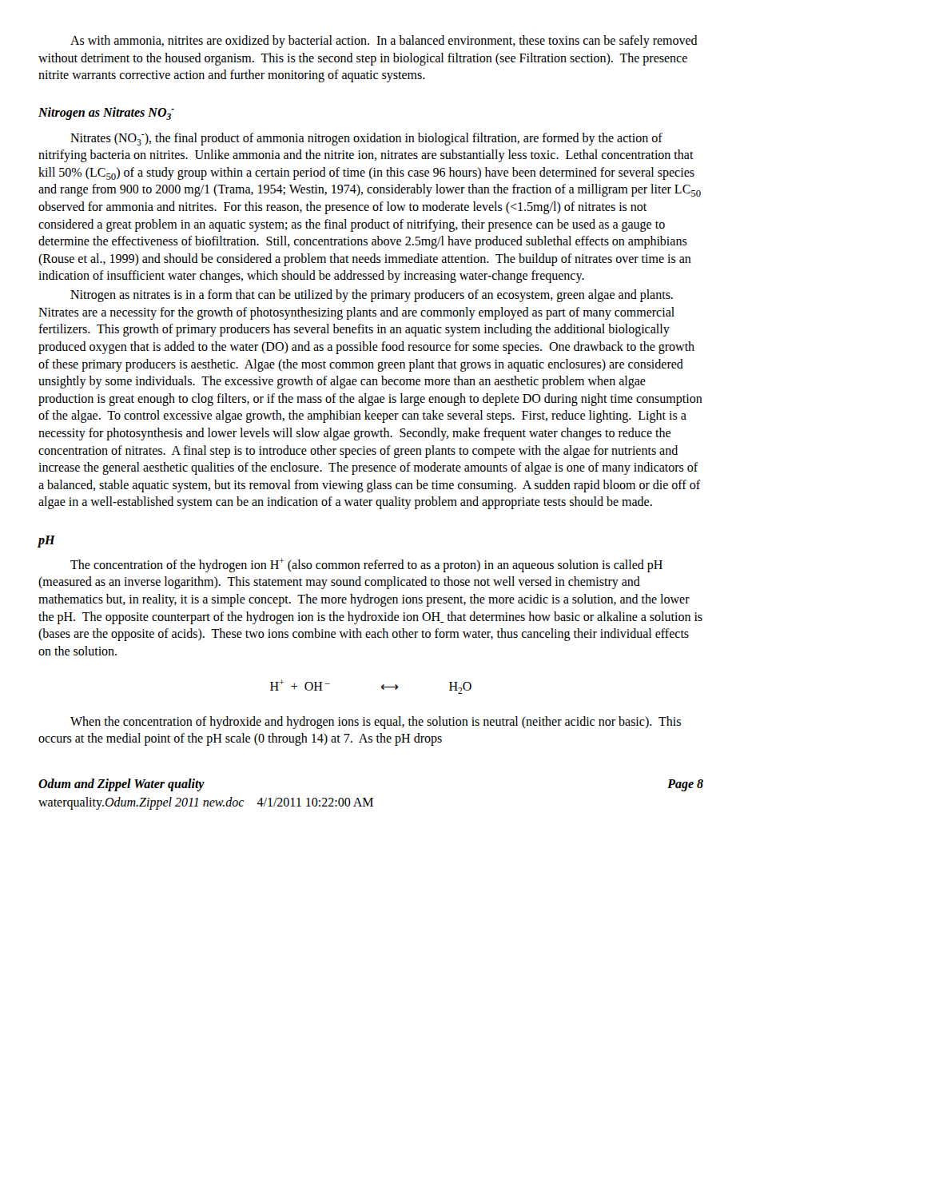As with ammonia, nitrites are oxidized by bacterial action. In a balanced environment, these toxins can be safely removed without detriment to the housed organism. This is the second step in biological filtration (see Filtration section). The presence nitrite warrants corrective action and further monitoring of aquatic systems.
Nitrogen as Nitrates NO3-
Nitrates (NO3-), the final product of ammonia nitrogen oxidation in biological filtration, are formed by the action of nitrifying bacteria on nitrites. Unlike ammonia and the nitrite ion, nitrates are substantially less toxic. Lethal concentration that kill 50% (LC50) of a study group within a certain period of time (in this case 96 hours) have been determined for several species and range from 900 to 2000 mg/1 (Trama, 1954; Westin, 1974), considerably lower than the fraction of a milligram per liter LC50 observed for ammonia and nitrites. For this reason, the presence of low to moderate levels (<1.5mg/l) of nitrates is not considered a great problem in an aquatic system; as the final product of nitrifying, their presence can be used as a gauge to determine the effectiveness of biofiltration. Still, concentrations above 2.5mg/l have produced sublethal effects on amphibians (Rouse et al., 1999) and should be considered a problem that needs immediate attention. The buildup of nitrates over time is an indication of insufficient water changes, which should be addressed by increasing water-change frequency.
Nitrogen as nitrates is in a form that can be utilized by the primary producers of an ecosystem, green algae and plants. Nitrates are a necessity for the growth of photosynthesizing plants and are commonly employed as part of many commercial fertilizers. This growth of primary producers has several benefits in an aquatic system including the additional biologically produced oxygen that is added to the water (DO) and as a possible food resource for some species. One drawback to the growth of these primary producers is aesthetic. Algae (the most common green plant that grows in aquatic enclosures) are considered unsightly by some individuals. The excessive growth of algae can become more than an aesthetic problem when algae production is great enough to clog filters, or if the mass of the algae is large enough to deplete DO during night time consumption of the algae. To control excessive algae growth, the amphibian keeper can take several steps. First, reduce lighting. Light is a necessity for photosynthesis and lower levels will slow algae growth. Secondly, make frequent water changes to reduce the concentration of nitrates. A final step is to introduce other species of green plants to compete with the algae for nutrients and increase the general aesthetic qualities of the enclosure. The presence of moderate amounts of algae is one of many indicators of a balanced, stable aquatic system, but its removal from viewing glass can be time consuming. A sudden rapid bloom or die off of algae in a well-established system can be an indication of a water quality problem and appropriate tests should be made.
pH
The concentration of the hydrogen ion H+ (also common referred to as a proton) in an aqueous solution is called pH (measured as an inverse logarithm). This statement may sound complicated to those not well versed in chemistry and mathematics but, in reality, it is a simple concept. The more hydrogen ions present, the more acidic is a solution, and the lower the pH. The opposite counterpart of the hydrogen ion is the hydroxide ion OH that determines how basic or alkaline a solution is (bases are the opposite of acids). These two ions combine with each other to form water, thus canceling their individual effects on the solution.
H+ + OH –⟷H2O
When the concentration of hydroxide and hydrogen ions is equal, the solution is neutral (neither acidic nor basic). This occurs at the medial point of the pH scale (0 through 14) at 7. As the pH drops
Odum and Zippel Water quality Page 8
waterquality.Odum.Zippel 2011 new.doc 4/1/2011 10:22:00 AM